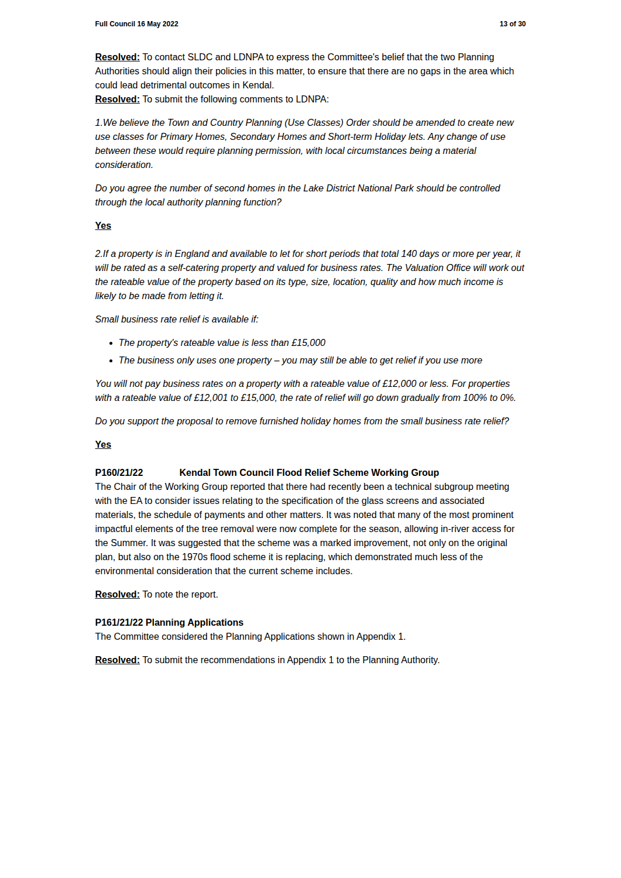Full Council 16 May 2022 13 of 30
Resolved: To contact SLDC and LDNPA to express the Committee's belief that the two Planning Authorities should align their policies in this matter, to ensure that there are no gaps in the area which could lead detrimental outcomes in Kendal.
Resolved: To submit the following comments to LDNPA:
1.We believe the Town and Country Planning (Use Classes) Order should be amended to create new use classes for Primary Homes, Secondary Homes and Short-term Holiday lets. Any change of use between these would require planning permission, with local circumstances being a material consideration.
Do you agree the number of second homes in the Lake District National Park should be controlled through the local authority planning function?
Yes
2.If a property is in England and available to let for short periods that total 140 days or more per year, it will be rated as a self-catering property and valued for business rates. The Valuation Office will work out the rateable value of the property based on its type, size, location, quality and how much income is likely to be made from letting it.
Small business rate relief is available if:
The property's rateable value is less than £15,000
The business only uses one property – you may still be able to get relief if you use more
You will not pay business rates on a property with a rateable value of £12,000 or less. For properties with a rateable value of £12,001 to £15,000, the rate of relief will go down gradually from 100% to 0%.
Do you support the proposal to remove furnished holiday homes from the small business rate relief?
Yes
P160/21/22 Kendal Town Council Flood Relief Scheme Working Group
The Chair of the Working Group reported that there had recently been a technical subgroup meeting with the EA to consider issues relating to the specification of the glass screens and associated materials, the schedule of payments and other matters. It was noted that many of the most prominent impactful elements of the tree removal were now complete for the season, allowing in-river access for the Summer. It was suggested that the scheme was a marked improvement, not only on the original plan, but also on the 1970s flood scheme it is replacing, which demonstrated much less of the environmental consideration that the current scheme includes.
Resolved: To note the report.
P161/21/22 Planning Applications
The Committee considered the Planning Applications shown in Appendix 1.
Resolved: To submit the recommendations in Appendix 1 to the Planning Authority.